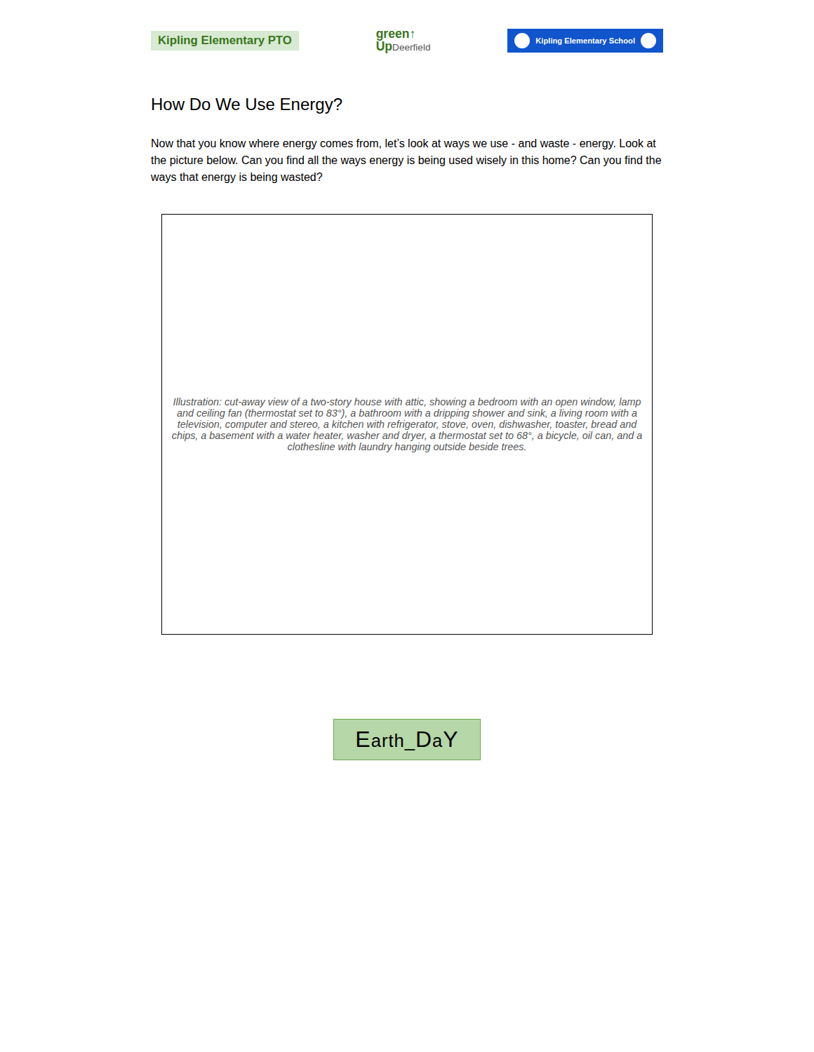Kipling Elementary PTO
green↑
Up Deerfield
Kipling Elementary School
How Do We Use Energy?
Now that you know where energy comes from, let’s look at ways we use - and waste - energy. Look at the picture below. Can you find all the ways energy is being used wisely in this home? Can you find the ways that energy is being wasted?
Illustration: cut-away view of a two-story house with attic, showing a bedroom with an open window, lamp and ceiling fan (thermostat set to 83°), a bathroom with a dripping shower and sink, a living room with a television, computer and stereo, a kitchen with refrigerator, stove, oven, dishwasher, toaster, bread and chips, a basement with a water heater, washer and dryer, a thermostat set to 68°, a bicycle, oil can, and a clothesline with laundry hanging outside beside trees.
Earth_DaY